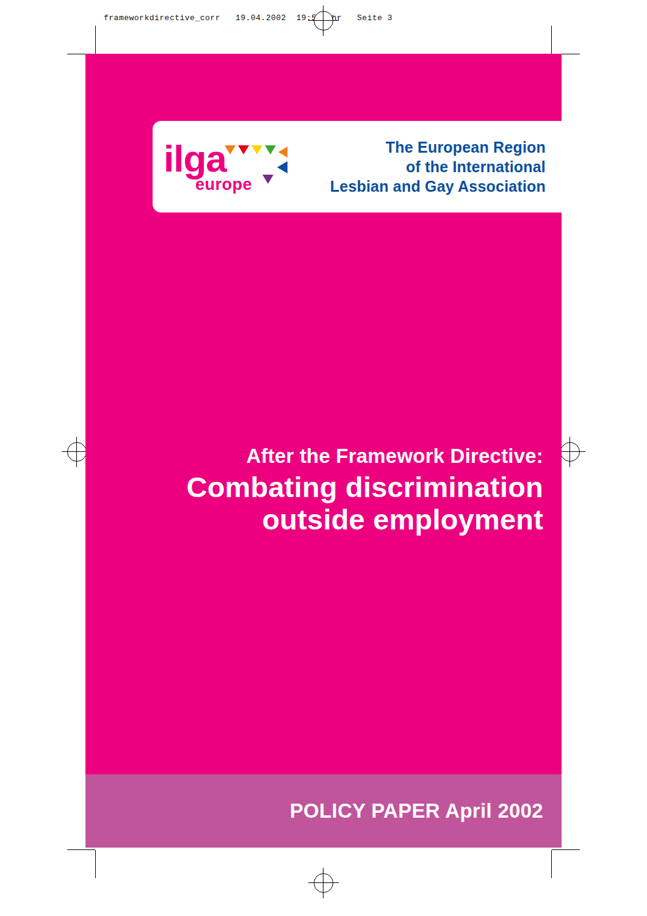frameworkdirective_corr 19.04.2002 19:56 Uhr Seite 3
ilgaeurope
The European Region
of the International
Lesbian and Gay Association
After the Framework Directive:
Combating discrimination
outside employment
POLICY PAPER April 2002